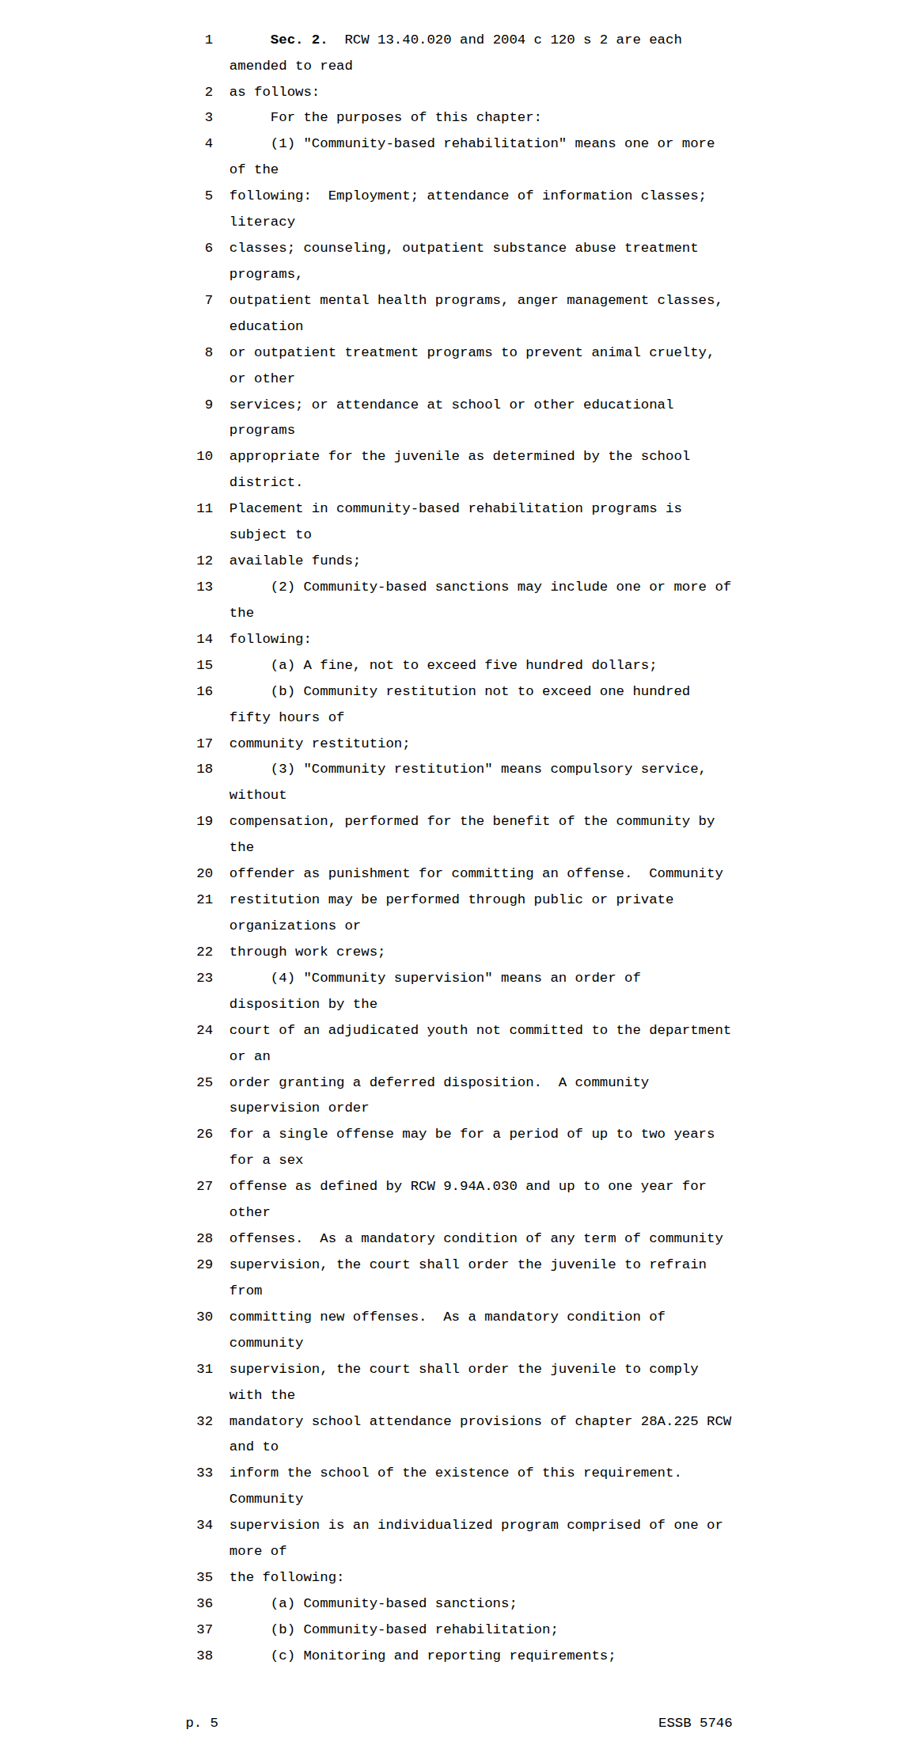Sec. 2. RCW 13.40.020 and 2004 c 120 s 2 are each amended to read
as follows:
For the purposes of this chapter:
(1) "Community-based rehabilitation" means one or more of the
following: Employment; attendance of information classes; literacy
classes; counseling, outpatient substance abuse treatment programs,
outpatient mental health programs, anger management classes, education
or outpatient treatment programs to prevent animal cruelty, or other
services; or attendance at school or other educational programs
appropriate for the juvenile as determined by the school district.
Placement in community-based rehabilitation programs is subject to
available funds;
(2) Community-based sanctions may include one or more of the
following:
(a) A fine, not to exceed five hundred dollars;
(b) Community restitution not to exceed one hundred fifty hours of
community restitution;
(3) "Community restitution" means compulsory service, without
compensation, performed for the benefit of the community by the
offender as punishment for committing an offense. Community
restitution may be performed through public or private organizations or
through work crews;
(4) "Community supervision" means an order of disposition by the
court of an adjudicated youth not committed to the department or an
order granting a deferred disposition. A community supervision order
for a single offense may be for a period of up to two years for a sex
offense as defined by RCW 9.94A.030 and up to one year for other
offenses. As a mandatory condition of any term of community
supervision, the court shall order the juvenile to refrain from
committing new offenses. As a mandatory condition of community
supervision, the court shall order the juvenile to comply with the
mandatory school attendance provisions of chapter 28A.225 RCW and to
inform the school of the existence of this requirement. Community
supervision is an individualized program comprised of one or more of
the following:
(a) Community-based sanctions;
(b) Community-based rehabilitation;
(c) Monitoring and reporting requirements;
p. 5 ESSB 5746